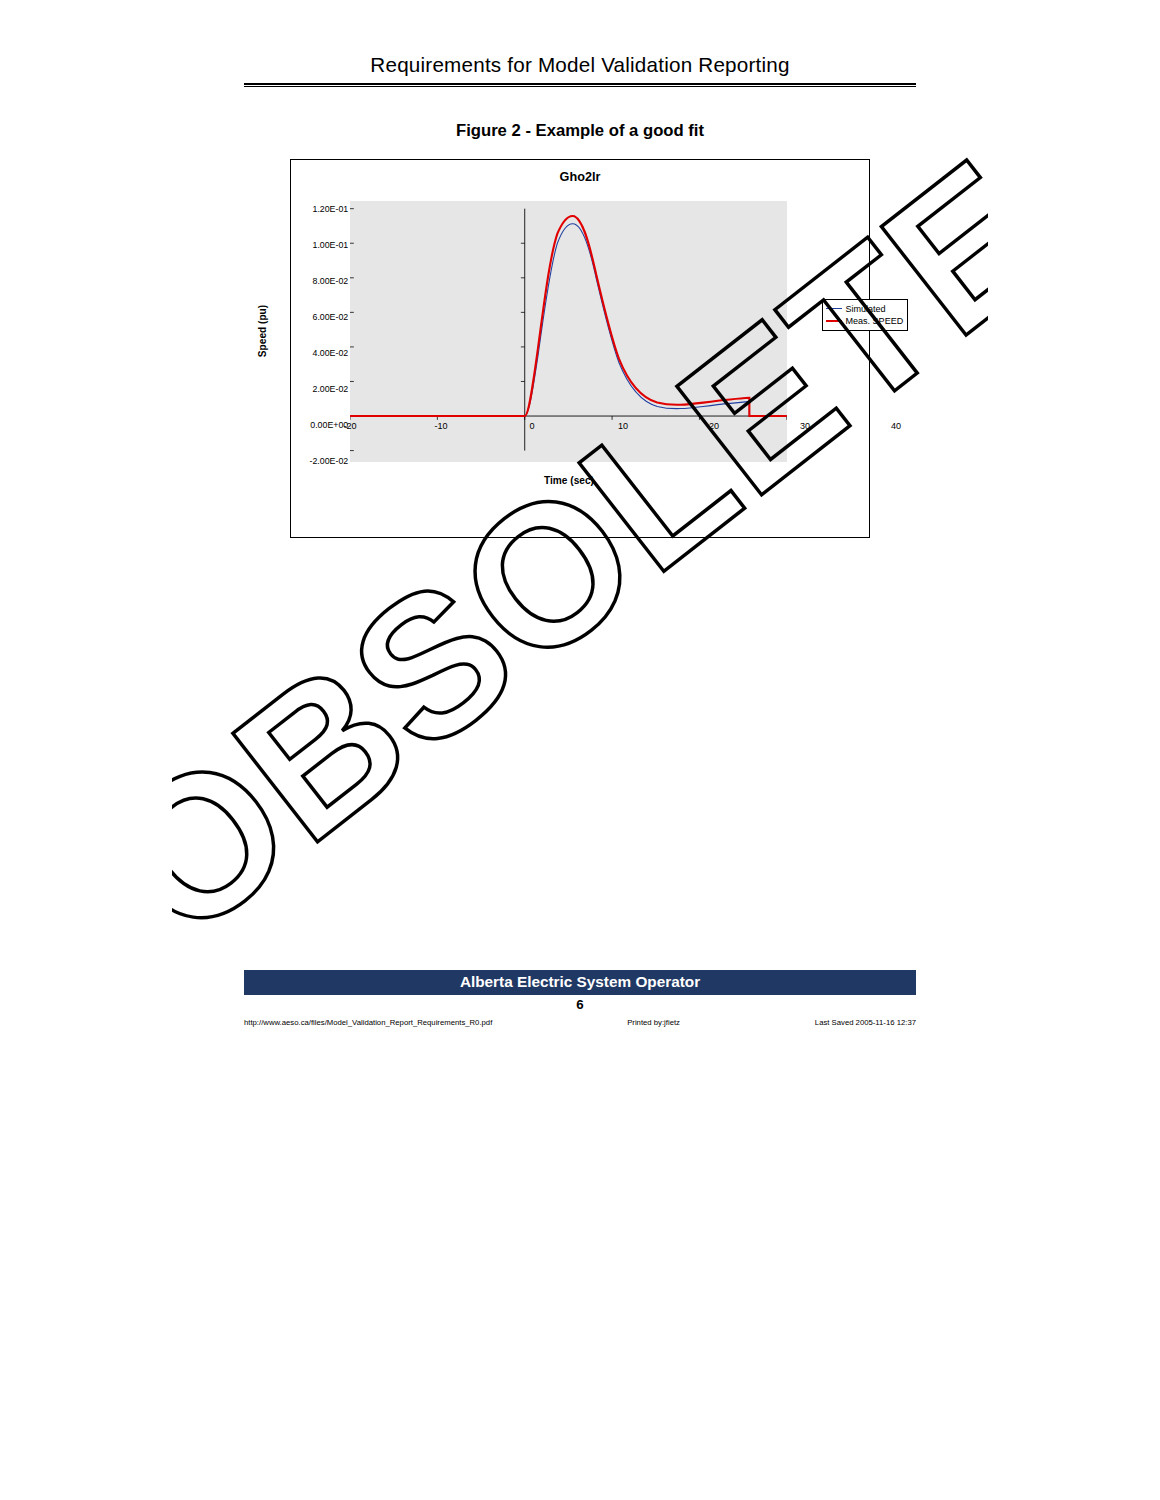Requirements for Model Validation Reporting
Figure 2 - Example of a good fit
Gho2lr
1.20E-01 1.00E-01 8.00E-02 6.00E-02 4.00E-02 2.00E-02 0.00E+00 -2.00E-02
Speed (pu)
-20 -10 0 10 20 30 40
Time (sec)
Simulated
Meas. SPEED
OBSOLETE
Alberta Electric System Operator
6
http://www.aeso.ca/files/Model_Validation_Report_Requirements_R0.pdf
Printed by:jfietz
Last Saved 2005-11-16 12:37